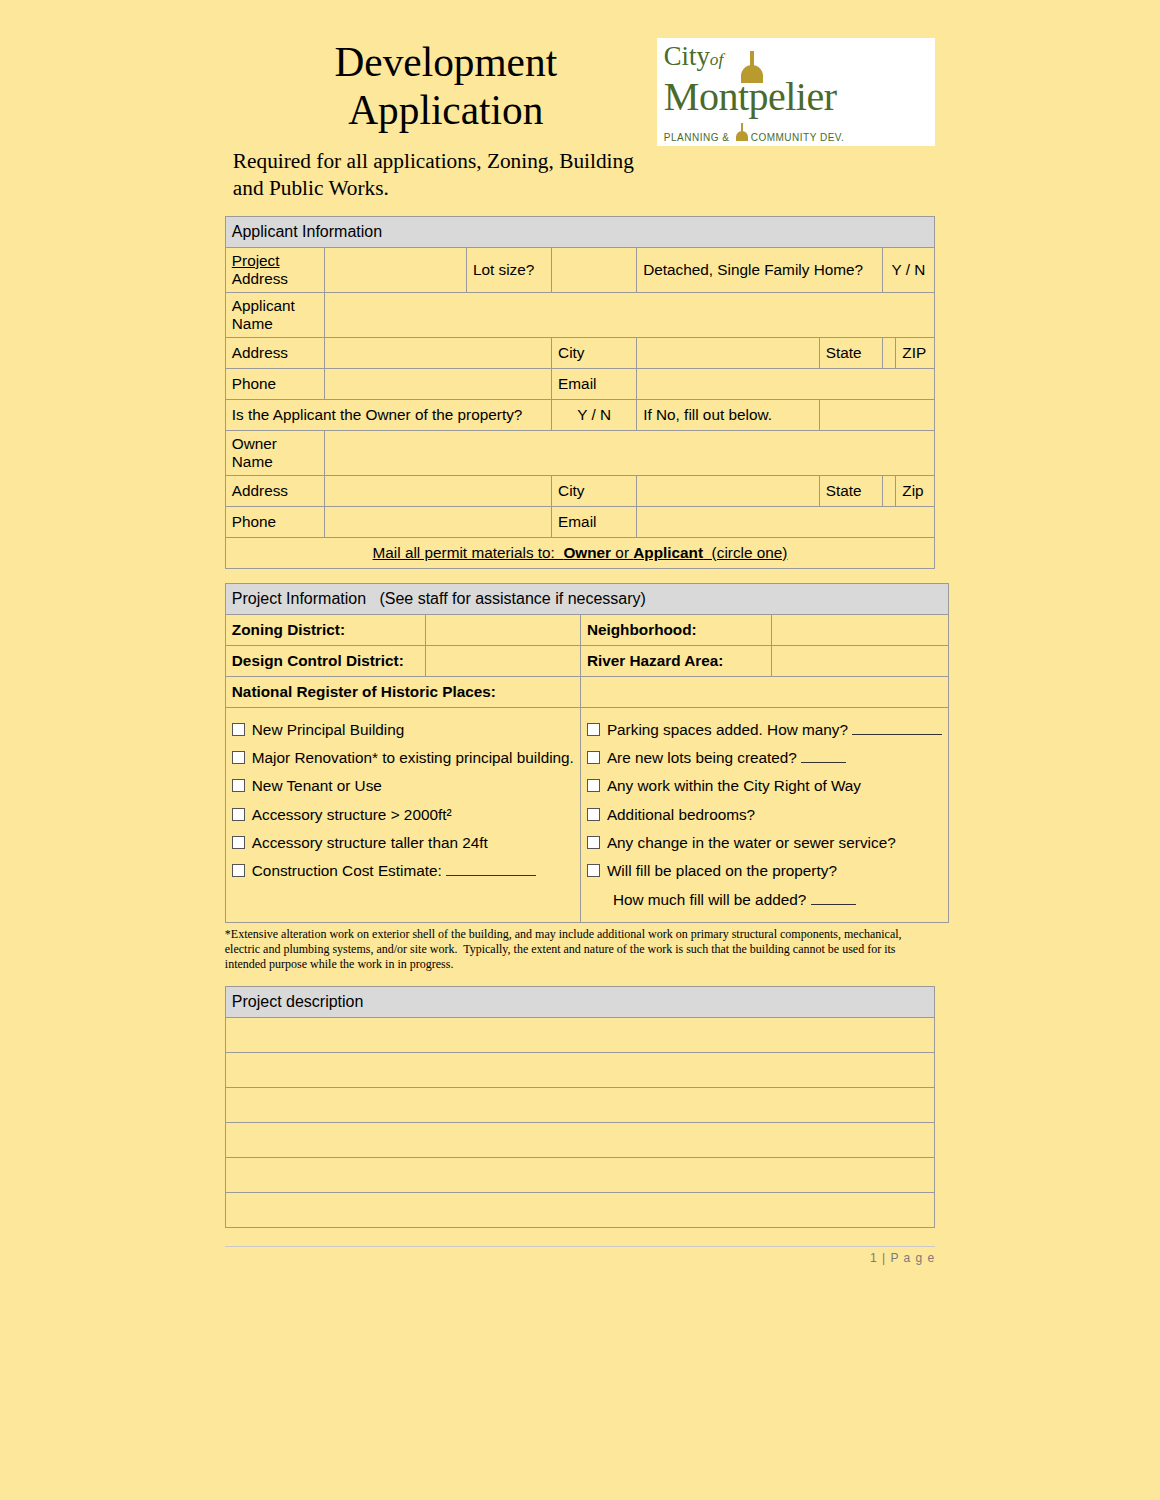Development Application
Required for all applications, Zoning, Building
and Public Works.
City of Montpelier PLANNING & COMMUNITY DEV.
| Applicant Information |
| Project Address | | Lot size? | | Detached, Single Family Home? | Y / N |
| Applicant Name | |
| Address | | City | | State | | ZIP |
| Phone | | Email | |
| Is the Applicant the Owner of the property? | Y / N | If No, fill out below. | |
| Owner Name | |
| Address | | City | | State | | Zip |
| Phone | | Email | |
| Mail all permit materials to: Owner or Applicant (circle one) |
| Project Information (See staff for assistance if necessary) |
| Zoning District: | | Neighborhood: | |
| Design Control District: | | River Hazard Area: | |
| National Register of Historic Places: | |
| New Principal Building Major Renovation* to existing principal building. New Tenant or Use Accessory structure > 2000ft² Accessory structure taller than 24ft Construction Cost Estimate: | Parking spaces added. How many? Are new lots being created? Any work within the City Right of Way Additional bedrooms? Any change in the water or sewer service? Will fill be placed on the property? How much fill will be added? |
*Extensive alteration work on exterior shell of the building, and may include additional work on primary structural components, mechanical, electric and plumbing systems, and/or site work. Typically, the extent and nature of the work is such that the building cannot be used for its intended purpose while the work in in progress.
| Project description |
1 | P a g e